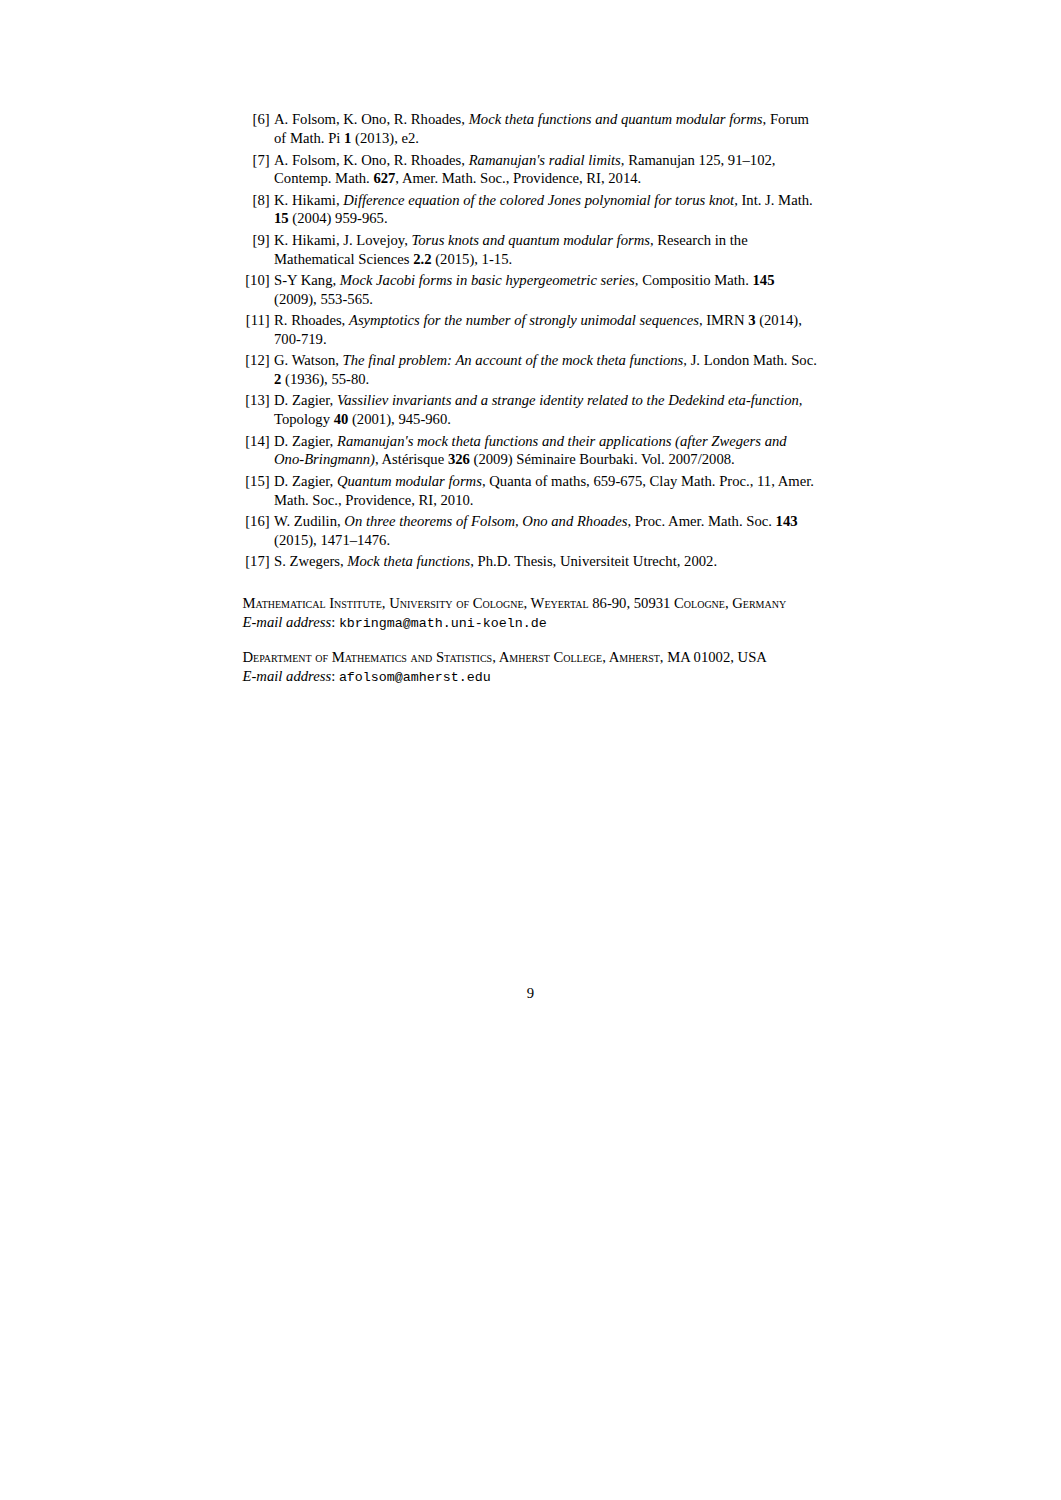[6] A. Folsom, K. Ono, R. Rhoades, Mock theta functions and quantum modular forms, Forum of Math. Pi 1 (2013), e2.
[7] A. Folsom, K. Ono, R. Rhoades, Ramanujan's radial limits, Ramanujan 125, 91–102, Contemp. Math. 627, Amer. Math. Soc., Providence, RI, 2014.
[8] K. Hikami, Difference equation of the colored Jones polynomial for torus knot, Int. J. Math. 15 (2004) 959-965.
[9] K. Hikami, J. Lovejoy, Torus knots and quantum modular forms, Research in the Mathematical Sciences 2.2 (2015), 1-15.
[10] S-Y Kang, Mock Jacobi forms in basic hypergeometric series, Compositio Math. 145 (2009), 553-565.
[11] R. Rhoades, Asymptotics for the number of strongly unimodal sequences, IMRN 3 (2014), 700-719.
[12] G. Watson, The final problem: An account of the mock theta functions, J. London Math. Soc. 2 (1936), 55-80.
[13] D. Zagier, Vassiliev invariants and a strange identity related to the Dedekind eta-function, Topology 40 (2001), 945-960.
[14] D. Zagier, Ramanujan's mock theta functions and their applications (after Zwegers and Ono-Bringmann), Astérisque 326 (2009) Séminaire Bourbaki. Vol. 2007/2008.
[15] D. Zagier, Quantum modular forms, Quanta of maths, 659-675, Clay Math. Proc., 11, Amer. Math. Soc., Providence, RI, 2010.
[16] W. Zudilin, On three theorems of Folsom, Ono and Rhoades, Proc. Amer. Math. Soc. 143 (2015), 1471–1476.
[17] S. Zwegers, Mock theta functions, Ph.D. Thesis, Universiteit Utrecht, 2002.
Mathematical Institute, University of Cologne, Weyertal 86-90, 50931 Cologne, Germany
E-mail address: kbringma@math.uni-koeln.de
Department of Mathematics and Statistics, Amherst College, Amherst, MA 01002, USA
E-mail address: afolsom@amherst.edu
9